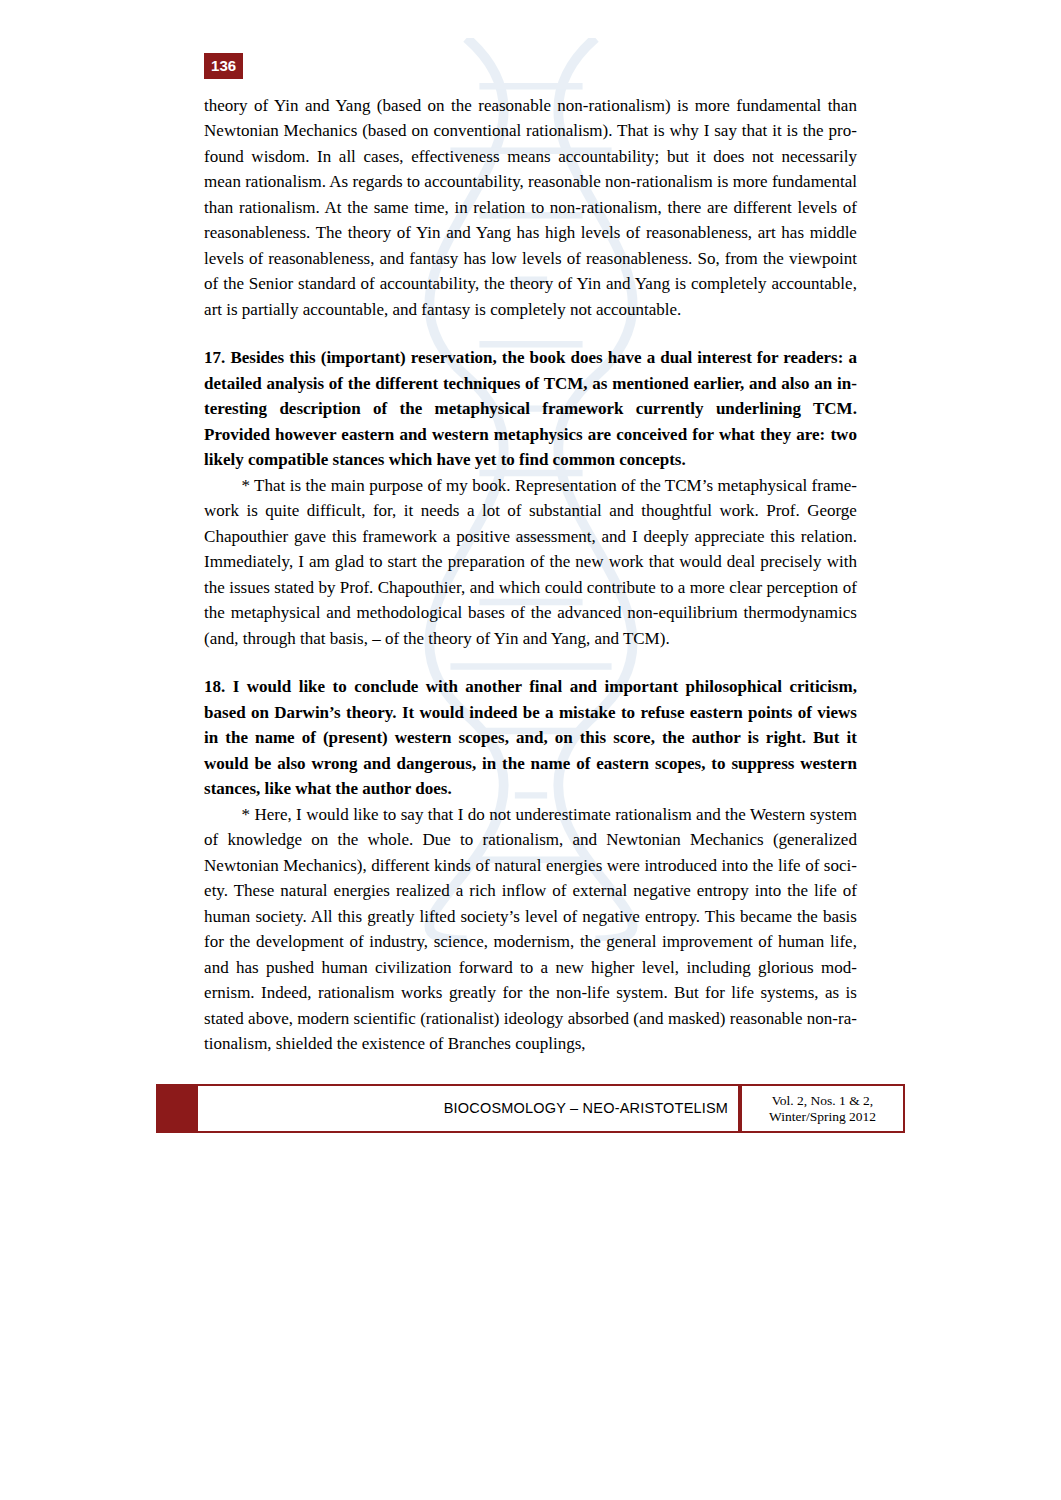136
theory of Yin and Yang (based on the reasonable non-rationalism) is more fundamental than Newtonian Mechanics (based on conventional rationalism). That is why I say that it is the profound wisdom. In all cases, effectiveness means accountability; but it does not necessarily mean rationalism. As regards to accountability, reasonable non-rationalism is more fundamental than rationalism. At the same time, in relation to non-rationalism, there are different levels of reasonableness. The theory of Yin and Yang has high levels of reasonableness, art has middle levels of reasonableness, and fantasy has low levels of reasonableness. So, from the viewpoint of the Senior standard of accountability, the theory of Yin and Yang is completely accountable, art is partially accountable, and fantasy is completely not accountable.
17. Besides this (important) reservation, the book does have a dual interest for readers: a detailed analysis of the different techniques of TCM, as mentioned earlier, and also an interesting description of the metaphysical framework currently underlining TCM. Provided however eastern and western metaphysics are conceived for what they are: two likely compatible stances which have yet to find common concepts.
* That is the main purpose of my book. Representation of the TCM’s metaphysical framework is quite difficult, for, it needs a lot of substantial and thoughtful work. Prof. George Chapouthier gave this framework a positive assessment, and I deeply appreciate this relation. Immediately, I am glad to start the preparation of the new work that would deal precisely with the issues stated by Prof. Chapouthier, and which could contribute to a more clear perception of the metaphysical and methodological bases of the advanced non-equilibrium thermodynamics (and, through that basis, – of the theory of Yin and Yang, and TCM).
18. I would like to conclude with another final and important philosophical criticism, based on Darwin’s theory. It would indeed be a mistake to refuse eastern points of views in the name of (present) western scopes, and, on this score, the author is right. But it would be also wrong and dangerous, in the name of eastern scopes, to suppress western stances, like what the author does.
* Here, I would like to say that I do not underestimate rationalism and the Western system of knowledge on the whole. Due to rationalism, and Newtonian Mechanics (generalized Newtonian Mechanics), different kinds of natural energies were introduced into the life of society. These natural energies realized a rich inflow of external negative entropy into the life of human society. All this greatly lifted society’s level of negative entropy. This became the basis for the development of industry, science, modernism, the general improvement of human life, and has pushed human civilization forward to a new higher level, including glorious modernism. Indeed, rationalism works greatly for the non-life system. But for life systems, as is stated above, modern scientific (rationalist) ideology absorbed (and masked) reasonable non-rationalism, shielded the existence of Branches couplings,
BIOCOSMOLOGY – NEO-ARISTOTELISM
Vol. 2, Nos. 1 & 2, Winter/Spring 2012